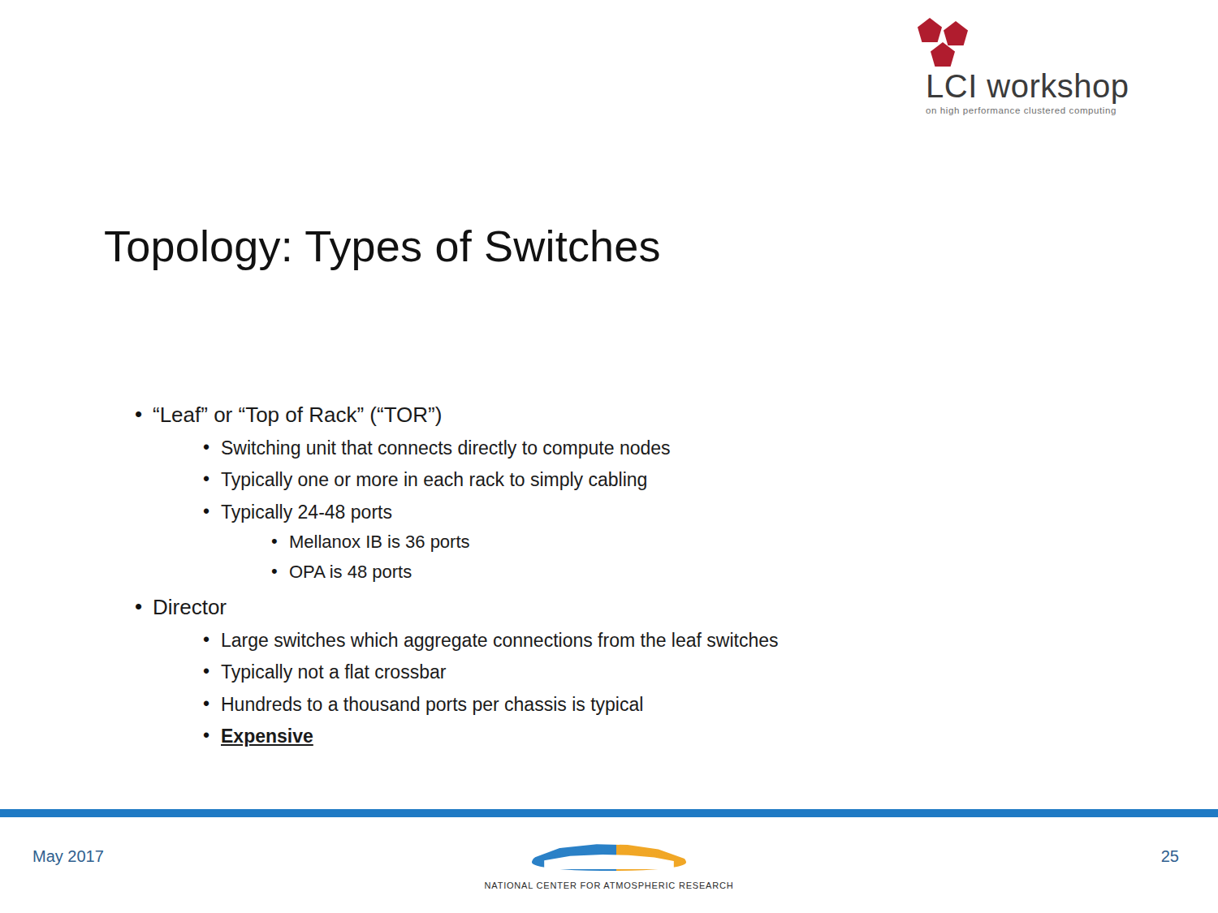LCI workshop on high performance clustered computing
Topology: Types of Switches
“Leaf” or “Top of Rack” (“TOR”)
Switching unit that connects directly to compute nodes
Typically one or more in each rack to simply cabling
Typically 24-48 ports
Mellanox IB is 36 ports
OPA is 48 ports
Director
Large switches which aggregate connections from the leaf switches
Typically not a flat crossbar
Hundreds to a thousand ports per chassis is typical
Expensive
May 2017
25
NATIONAL CENTER FOR ATMOSPHERIC RESEARCH